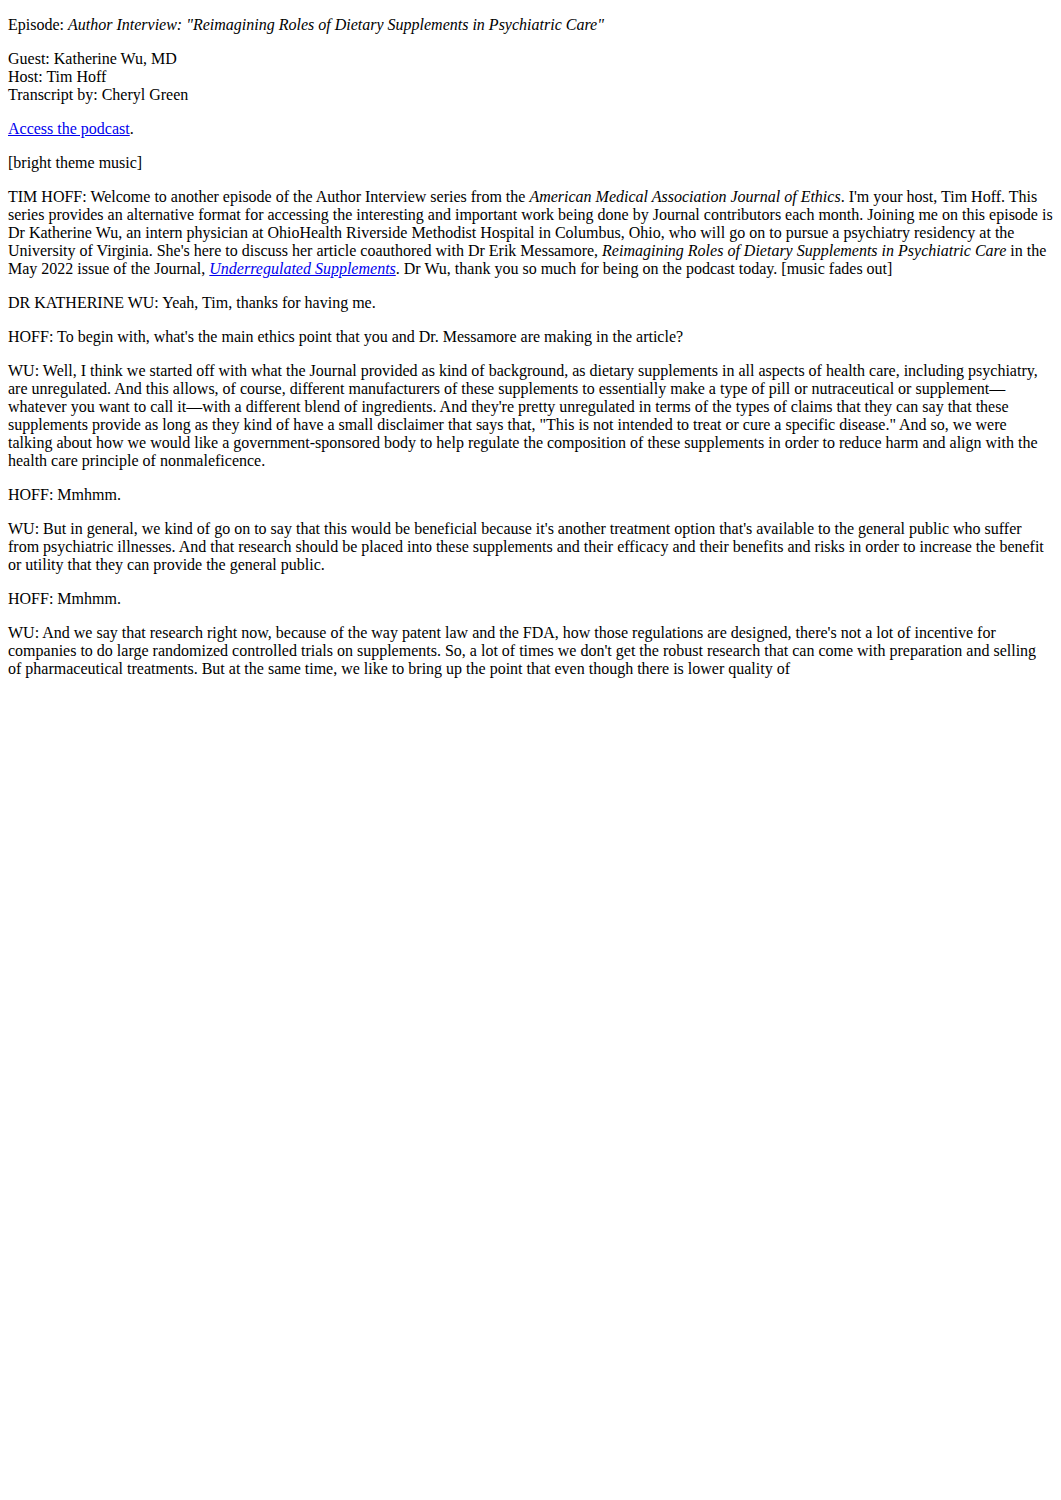Episode: Author Interview: "Reimagining Roles of Dietary Supplements in Psychiatric Care"
Guest: Katherine Wu, MD
Host: Tim Hoff
Transcript by: Cheryl Green
Access the podcast.
[bright theme music]
TIM HOFF: Welcome to another episode of the Author Interview series from the American Medical Association Journal of Ethics. I'm your host, Tim Hoff. This series provides an alternative format for accessing the interesting and important work being done by Journal contributors each month. Joining me on this episode is Dr Katherine Wu, an intern physician at OhioHealth Riverside Methodist Hospital in Columbus, Ohio, who will go on to pursue a psychiatry residency at the University of Virginia. She's here to discuss her article coauthored with Dr Erik Messamore, Reimagining Roles of Dietary Supplements in Psychiatric Care in the May 2022 issue of the Journal, Underregulated Supplements. Dr Wu, thank you so much for being on the podcast today. [music fades out]
DR KATHERINE WU: Yeah, Tim, thanks for having me.
HOFF: To begin with, what's the main ethics point that you and Dr. Messamore are making in the article?
WU: Well, I think we started off with what the Journal provided as kind of background, as dietary supplements in all aspects of health care, including psychiatry, are unregulated. And this allows, of course, different manufacturers of these supplements to essentially make a type of pill or nutraceutical or supplement—whatever you want to call it—with a different blend of ingredients. And they're pretty unregulated in terms of the types of claims that they can say that these supplements provide as long as they kind of have a small disclaimer that says that, "This is not intended to treat or cure a specific disease." And so, we were talking about how we would like a government-sponsored body to help regulate the composition of these supplements in order to reduce harm and align with the health care principle of nonmaleficence.
HOFF: Mmhmm.
WU: But in general, we kind of go on to say that this would be beneficial because it's another treatment option that's available to the general public who suffer from psychiatric illnesses. And that research should be placed into these supplements and their efficacy and their benefits and risks in order to increase the benefit or utility that they can provide the general public.
HOFF: Mmhmm.
WU: And we say that research right now, because of the way patent law and the FDA, how those regulations are designed, there's not a lot of incentive for companies to do large randomized controlled trials on supplements. So, a lot of times we don't get the robust research that can come with preparation and selling of pharmaceutical treatments. But at the same time, we like to bring up the point that even though there is lower quality of